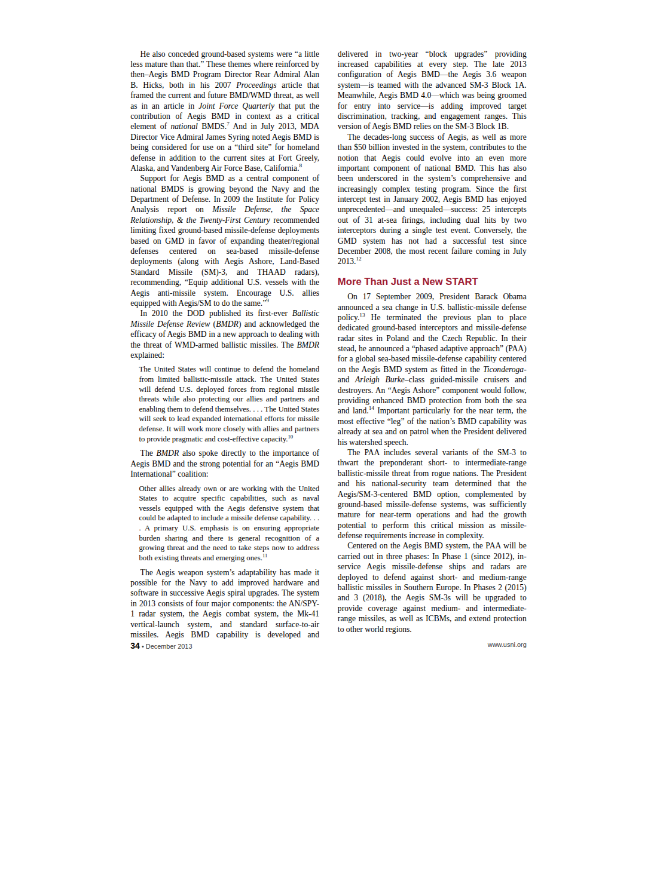He also conceded ground-based systems were “a little less mature than that.” These themes where reinforced by then–Aegis BMD Program Director Rear Admiral Alan B. Hicks, both in his 2007 Proceedings article that framed the current and future BMD/WMD threat, as well as in an article in Joint Force Quarterly that put the contribution of Aegis BMD in context as a critical element of national BMDS.7 And in July 2013, MDA Director Vice Admiral James Syring noted Aegis BMD is being considered for use on a “third site” for homeland defense in addition to the current sites at Fort Greely, Alaska, and Vandenberg Air Force Base, California.8
Support for Aegis BMD as a central component of national BMDS is growing beyond the Navy and the Department of Defense. In 2009 the Institute for Policy Analysis report on Missile Defense, the Space Relationship, & the Twenty-First Century recommended limiting fixed ground-based missile-defense deployments based on GMD in favor of expanding theater/regional defenses centered on sea-based missile-defense deployments (along with Aegis Ashore, Land-Based Standard Missile (SM)-3, and THAAD radars), recommending, “Equip additional U.S. vessels with the Aegis anti-missile system. Encourage U.S. allies equipped with Aegis/SM to do the same.”9
In 2010 the DOD published its first-ever Ballistic Missile Defense Review (BMDR) and acknowledged the efficacy of Aegis BMD in a new approach to dealing with the threat of WMD-armed ballistic missiles. The BMDR explained:
The United States will continue to defend the homeland from limited ballistic-missile attack. The United States will defend U.S. deployed forces from regional missile threats while also protecting our allies and partners and enabling them to defend themselves. . . . The United States will seek to lead expanded international efforts for missile defense. It will work more closely with allies and partners to provide pragmatic and cost-effective capacity.10
The BMDR also spoke directly to the importance of Aegis BMD and the strong potential for an “Aegis BMD International” coalition:
Other allies already own or are working with the United States to acquire specific capabilities, such as naval vessels equipped with the Aegis defensive system that could be adapted to include a missile defense capability. . . . A primary U.S. emphasis is on ensuring appropriate burden sharing and there is general recognition of a growing threat and the need to take steps now to address both existing threats and emerging ones.11
The Aegis weapon system’s adaptability has made it possible for the Navy to add improved hardware and software in successive Aegis spiral upgrades. The system in 2013 consists of four major components: the AN/SPY-1 radar system, the Aegis combat system, the Mk-41 vertical-launch system, and standard surface-to-air missiles. Aegis BMD capability is developed and delivered in two-year “block upgrades” providing increased capabilities at every step. The late 2013 configuration of Aegis BMD—the Aegis 3.6 weapon system—is teamed with the advanced SM-3 Block 1A. Meanwhile, Aegis BMD 4.0—which was being groomed for entry into service—is adding improved target discrimination, tracking, and engagement ranges. This version of Aegis BMD relies on the SM-3 Block 1B.
The decades-long success of Aegis, as well as more than $50 billion invested in the system, contributes to the notion that Aegis could evolve into an even more important component of national BMD. This has also been underscored in the system’s comprehensive and increasingly complex testing program. Since the first intercept test in January 2002, Aegis BMD has enjoyed unprecedented—and unequaled—success: 25 intercepts out of 31 at-sea firings, including dual hits by two interceptors during a single test event. Conversely, the GMD system has not had a successful test since December 2008, the most recent failure coming in July 2013.12
More Than Just a New START
On 17 September 2009, President Barack Obama announced a sea change in U.S. ballistic-missile defense policy.13 He terminated the previous plan to place dedicated ground-based interceptors and missile-defense radar sites in Poland and the Czech Republic. In their stead, he announced a “phased adaptive approach” (PAA) for a global sea-based missile-defense capability centered on the Aegis BMD system as fitted in the Ticonderoga- and Arleigh Burke–class guided-missile cruisers and destroyers. An “Aegis Ashore” component would follow, providing enhanced BMD protection from both the sea and land.14 Important particularly for the near term, the most effective “leg” of the nation’s BMD capability was already at sea and on patrol when the President delivered his watershed speech.
The PAA includes several variants of the SM-3 to thwart the preponderant short- to intermediate-range ballistic-missile threat from rogue nations. The President and his national-security team determined that the Aegis/SM-3-centered BMD option, complemented by ground-based missile-defense systems, was sufficiently mature for near-term operations and had the growth potential to perform this critical mission as missile-defense requirements increase in complexity.
Centered on the Aegis BMD system, the PAA will be carried out in three phases: In Phase 1 (since 2012), in-service Aegis missile-defense ships and radars are deployed to defend against short- and medium-range ballistic missiles in Southern Europe. In Phases 2 (2015) and 3 (2018), the Aegis SM-3s will be upgraded to provide coverage against medium- and intermediate-range missiles, as well as ICBMs, and extend protection to other world regions.
34 • December 2013
www.usni.org